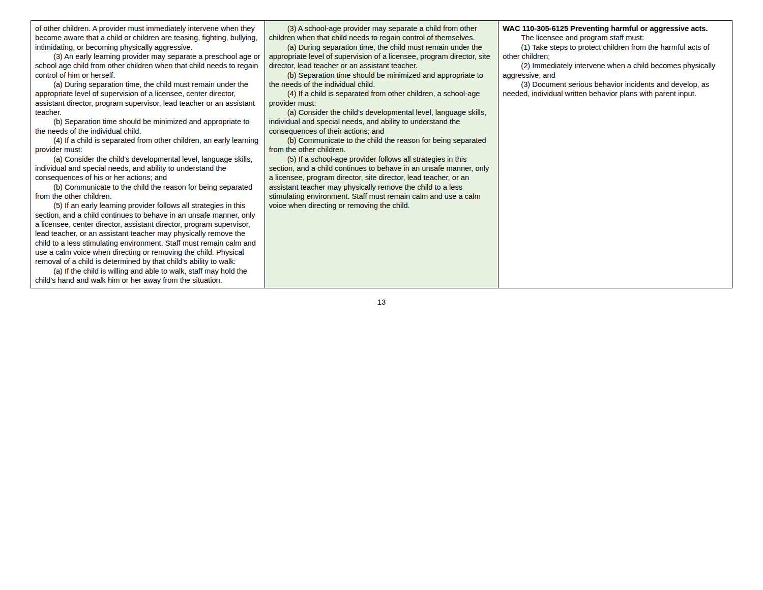| of other children. A provider must immediately intervene when they become aware that a child or children are teasing, fighting, bullying, intimidating, or becoming physically aggressive. (3) An early learning provider may separate a preschool age or school age child from other children when that child needs to regain control of him or herself. (a) During separation time, the child must remain under the appropriate level of supervision of a licensee, center director, assistant director, program supervisor, lead teacher or an assistant teacher. (b) Separation time should be minimized and appropriate to the needs of the individual child. (4) If a child is separated from other children, an early learning provider must: (a) Consider the child's developmental level, language skills, individual and special needs, and ability to understand the consequences of his or her actions; and (b) Communicate to the child the reason for being separated from the other children. (5) If an early learning provider follows all strategies in this section, and a child continues to behave in an unsafe manner, only a licensee, center director, assistant director, program supervisor, lead teacher, or an assistant teacher may physically remove the child to a less stimulating environment. Staff must remain calm and use a calm voice when directing or removing the child. Physical removal of a child is determined by that child's ability to walk: (a) If the child is willing and able to walk, staff may hold the child's hand and walk him or her away from the situation. | (3) A school-age provider may separate a child from other children when that child needs to regain control of themselves. (a) During separation time, the child must remain under the appropriate level of supervision of a licensee, program director, site director, lead teacher or an assistant teacher. (b) Separation time should be minimized and appropriate to the needs of the individual child. (4) If a child is separated from other children, a school-age provider must: (a) Consider the child's developmental level, language skills, individual and special needs, and ability to understand the consequences of their actions; and (b) Communicate to the child the reason for being separated from the other children. (5) If a school-age provider follows all strategies in this section, and a child continues to behave in an unsafe manner, only a licensee, program director, site director, lead teacher, or an assistant teacher may physically remove the child to a less stimulating environment. Staff must remain calm and use a calm voice when directing or removing the child. | WAC 110-305-6125 Preventing harmful or aggressive acts. The licensee and program staff must: (1) Take steps to protect children from the harmful acts of other children; (2) Immediately intervene when a child becomes physically aggressive; and (3) Document serious behavior incidents and develop, as needed, individual written behavior plans with parent input. |
13